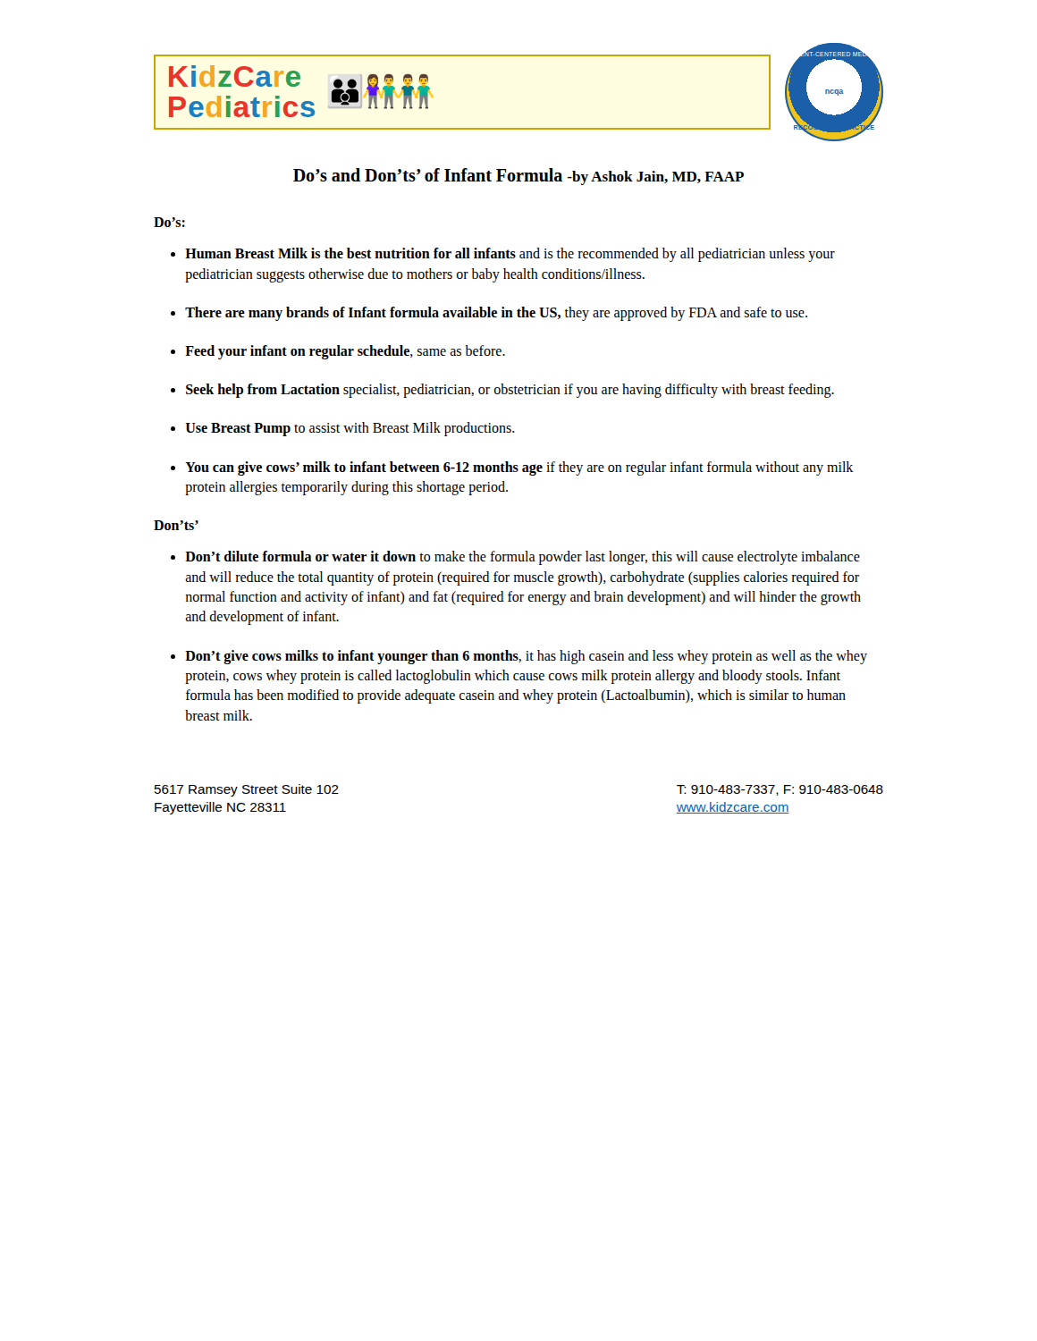KidzCare
Pediatrics
👪👫👬
PATIENT-CENTERED MEDICAL HOME
ncqa
RECOGNIZED PRACTICE
Do’s and Don’ts’ of Infant Formula -by Ashok Jain, MD, FAAP
Do’s:
Human Breast Milk is the best nutrition for all infants and is the recommended by all pediatrician unless your pediatrician suggests otherwise due to mothers or baby health conditions/illness.
There are many brands of Infant formula available in the US, they are approved by FDA and safe to use.
Feed your infant on regular schedule, same as before.
Seek help from Lactation specialist, pediatrician, or obstetrician if you are having difficulty with breast feeding.
Use Breast Pump to assist with Breast Milk productions.
You can give cows’ milk to infant between 6-12 months age if they are on regular infant formula without any milk protein allergies temporarily during this shortage period.
Don’ts’
Don’t dilute formula or water it down to make the formula powder last longer, this will cause electrolyte imbalance and will reduce the total quantity of protein (required for muscle growth), carbohydrate (supplies calories required for normal function and activity of infant) and fat (required for energy and brain development) and will hinder the growth and development of infant.
Don’t give cows milks to infant younger than 6 months, it has high casein and less whey protein as well as the whey protein, cows whey protein is called lactoglobulin which cause cows milk protein allergy and bloody stools. Infant formula has been modified to provide adequate casein and whey protein (Lactoalbumin), which is similar to human breast milk.
5617 Ramsey Street Suite 102
Fayetteville NC 28311
T: 910-483-7337, F: 910-483-0648
www.kidzcare.com